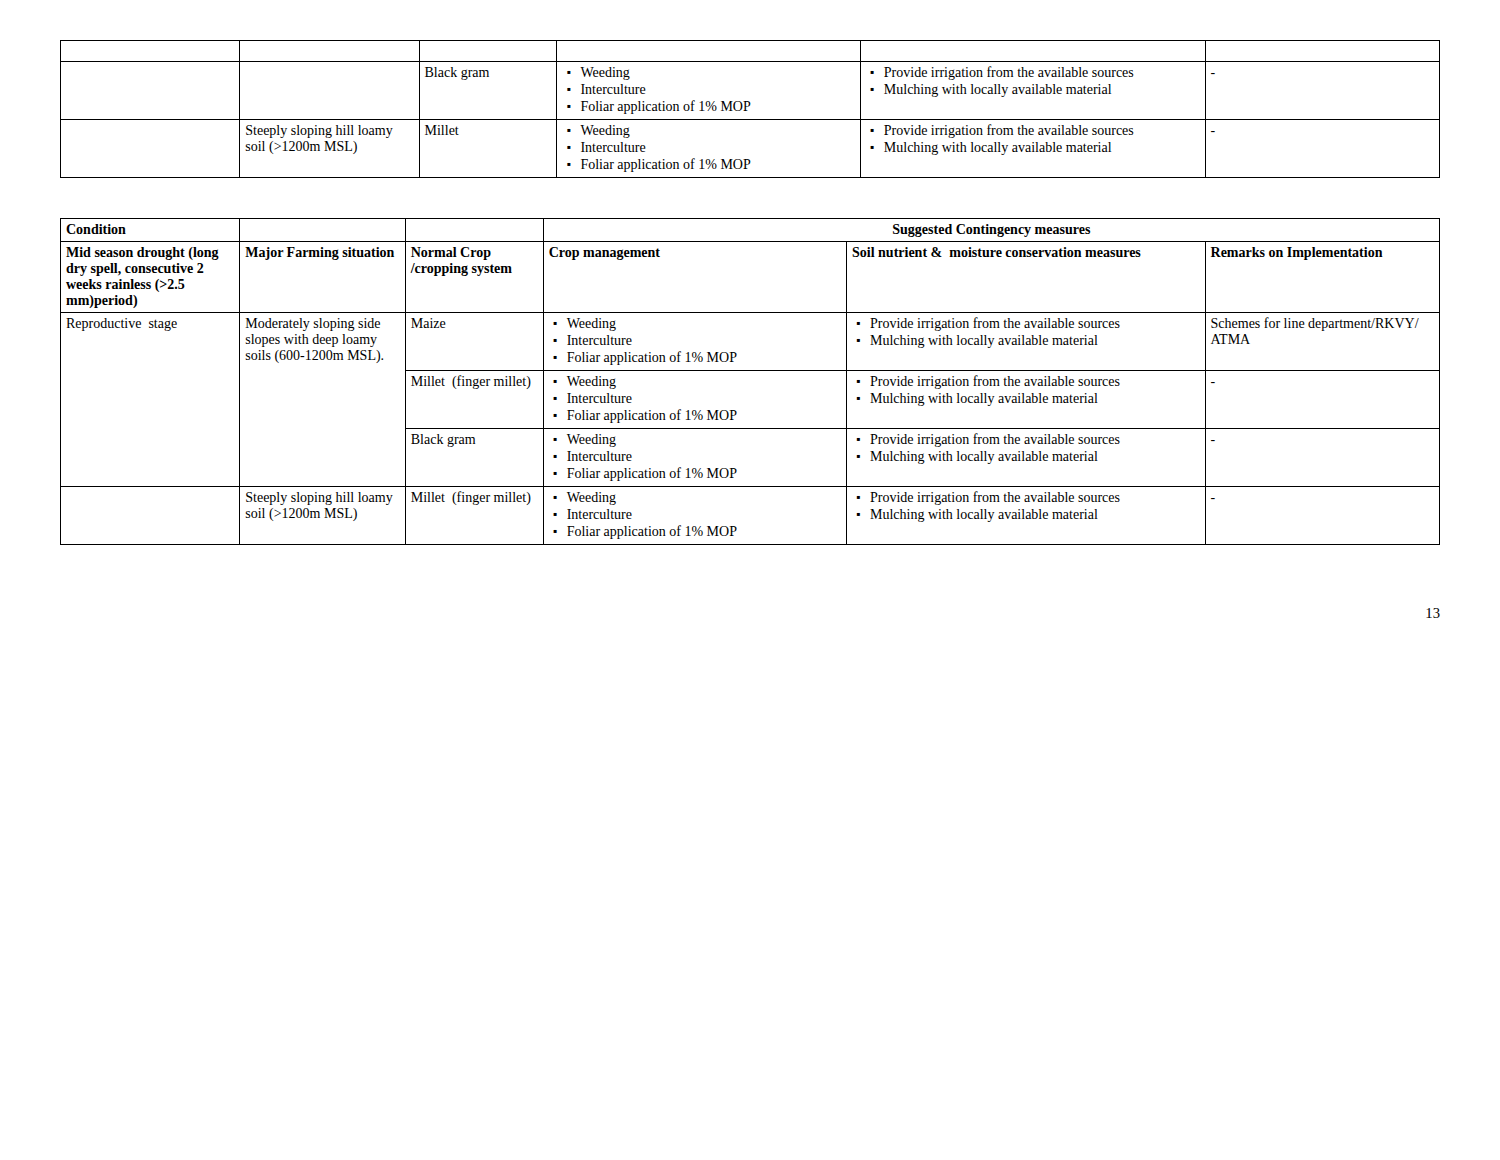| | | Black gram | Weeding Interculture Foliar application of 1% MOP | Provide irrigation from the available sources Mulching with locally available material | - |
| | Steeply sloping hill loamy soil (>1200m MSL) | Millet | Weeding Interculture Foliar application of 1% MOP | Provide irrigation from the available sources Mulching with locally available material | - |
| Condition | | | Suggested Contingency measures |
| --- | --- | --- | --- |
| Mid season drought (long dry spell, consecutive 2 weeks rainless (>2.5 mm)period) | Major Farming situation | Normal Crop /cropping system | Crop management | Soil nutrient & moisture conservation measures | Remarks on Implementation |
| Reproductive stage | Moderately sloping side slopes with deep loamy soils (600-1200m MSL). | Maize | Weeding Interculture Foliar application of 1% MOP | Provide irrigation from the available sources Mulching with locally available material | Schemes for line department/RKVY/ ATMA |
| Millet (finger millet) | Weeding Interculture Foliar application of 1% MOP | Provide irrigation from the available sources Mulching with locally available material | - |
| Black gram | Weeding Interculture Foliar application of 1% MOP | Provide irrigation from the available sources Mulching with locally available material | - |
| | Steeply sloping hill loamy soil (>1200m MSL) | Millet (finger millet) | Weeding Interculture Foliar application of 1% MOP | Provide irrigation from the available sources Mulching with locally available material | - |
13